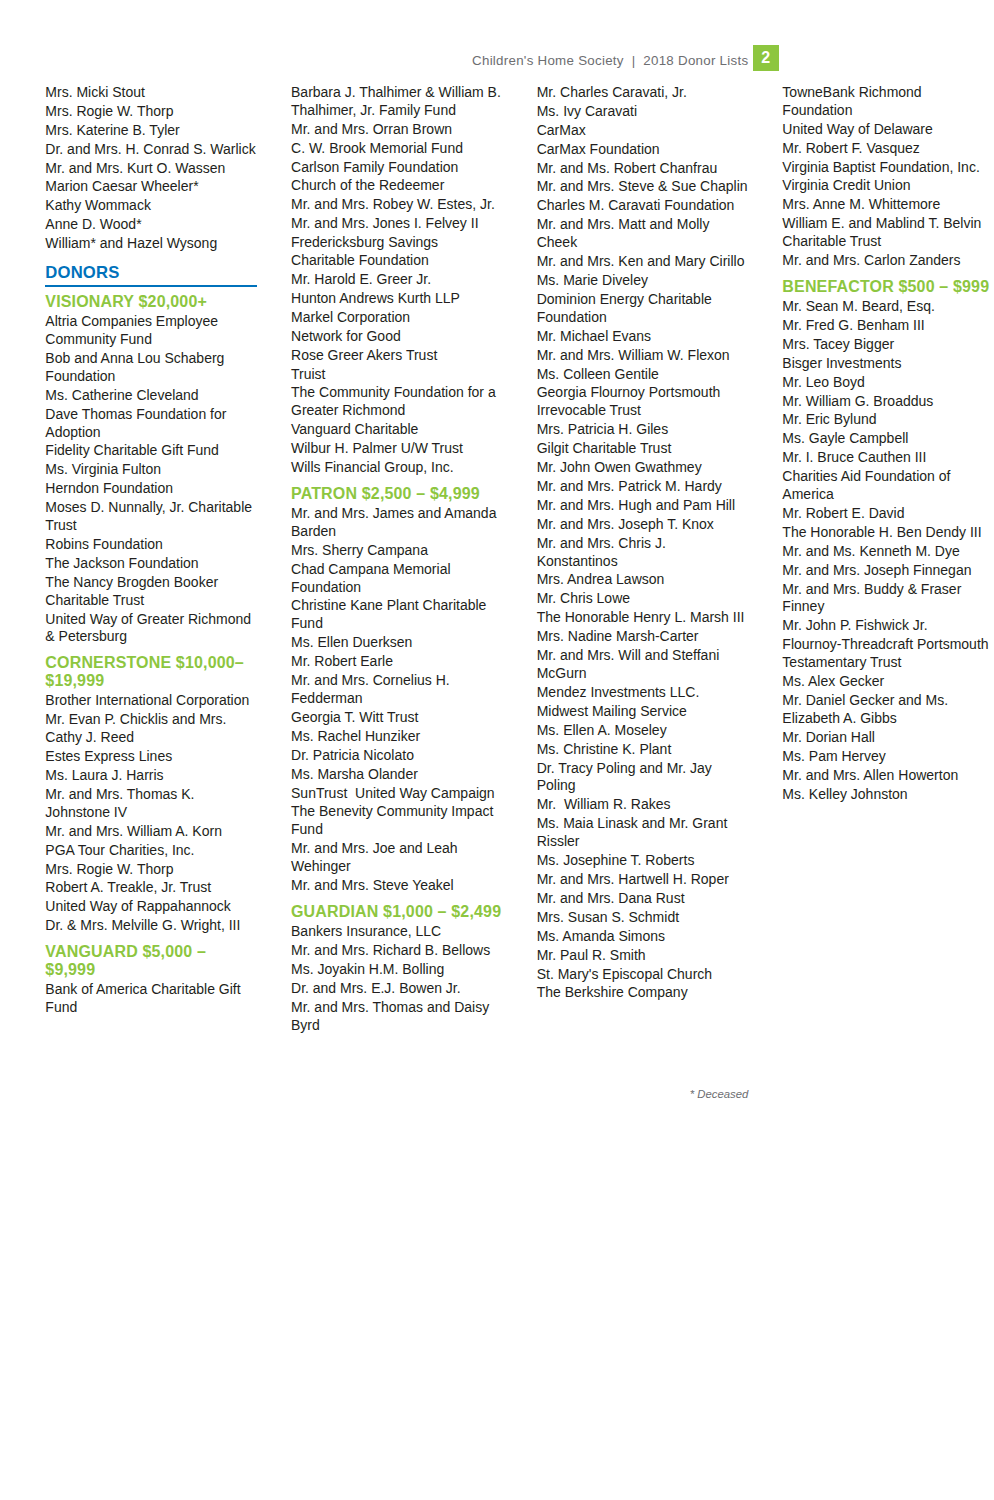2
Children's Home Society | 2018 Donor Lists
Mrs. Micki Stout
Mrs. Rogie W. Thorp
Mrs. Katerine B. Tyler
Dr. and Mrs. H. Conrad S. Warlick
Mr. and Mrs. Kurt O. Wassen
Marion Caesar Wheeler*
Kathy Wommack
Anne D. Wood*
William* and Hazel Wysong
DONORS
VISIONARY $20,000+
Altria Companies Employee Community Fund
Bob and Anna Lou Schaberg Foundation
Ms. Catherine Cleveland
Dave Thomas Foundation for Adoption
Fidelity Charitable Gift Fund
Ms. Virginia Fulton
Herndon Foundation
Moses D. Nunnally, Jr. Charitable Trust
Robins Foundation
The Jackson Foundation
The Nancy Brogden Booker Charitable Trust
United Way of Greater Richmond & Petersburg
CORNERSTONE $10,000–$19,999
Brother International Corporation
Mr. Evan P. Chicklis and Mrs. Cathy J. Reed
Estes Express Lines
Ms. Laura J. Harris
Mr. and Mrs. Thomas K. Johnstone IV
Mr. and Mrs. William A. Korn
PGA Tour Charities, Inc.
Mrs. Rogie W. Thorp
Robert A. Treakle, Jr. Trust
United Way of Rappahannock
Dr. & Mrs. Melville G. Wright, III
VANGUARD $5,000 – $9,999
Bank of America Charitable Gift Fund
Barbara J. Thalhimer & William B. Thalhimer, Jr. Family Fund
Mr. and Mrs. Orran Brown
C. W. Brook Memorial Fund
Carlson Family Foundation
Church of the Redeemer
Mr. and Mrs. Robey W. Estes, Jr.
Mr. and Mrs. Jones I. Felvey II
Fredericksburg Savings Charitable Foundation
Mr. Harold E. Greer Jr.
Hunton Andrews Kurth LLP
Markel Corporation
Network for Good
Rose Greer Akers Trust
Truist
The Community Foundation for a Greater Richmond
Vanguard Charitable
Wilbur H. Palmer U/W Trust
Wills Financial Group, Inc.
PATRON $2,500 – $4,999
Mr. and Mrs. James and Amanda Barden
Mrs. Sherry Campana
Chad Campana Memorial Foundation
Christine Kane Plant Charitable Fund
Ms. Ellen Duerksen
Mr. Robert Earle
Mr. and Mrs. Cornelius H. Fedderman
Georgia T. Witt Trust
Ms. Rachel Hunziker
Dr. Patricia Nicolato
Ms. Marsha Olander
SunTrust United Way Campaign
The Benevity Community Impact Fund
Mr. and Mrs. Joe and Leah Wehinger
Mr. and Mrs. Steve Yeakel
GUARDIAN $1,000 – $2,499
Bankers Insurance, LLC
Mr. and Mrs. Richard B. Bellows
Ms. Joyakin H.M. Bolling
Dr. and Mrs. E.J. Bowen Jr.
Mr. and Mrs. Thomas and Daisy Byrd
Mr. Charles Caravati, Jr.
Ms. Ivy Caravati
CarMax
CarMax Foundation
Mr. and Ms. Robert Chanfrau
Mr. and Mrs. Steve & Sue Chaplin
Charles M. Caravati Foundation
Mr. and Mrs. Matt and Molly Cheek
Mr. and Mrs. Ken and Mary Cirillo
Ms. Marie Diveley
Dominion Energy Charitable Foundation
Mr. Michael Evans
Mr. and Mrs. William W. Flexon
Ms. Colleen Gentile
Georgia Flournoy Portsmouth Irrevocable Trust
Mrs. Patricia H. Giles
Gilgit Charitable Trust
Mr. John Owen Gwathmey
Mr. and Mrs. Patrick M. Hardy
Mr. and Mrs. Hugh and Pam Hill
Mr. and Mrs. Joseph T. Knox
Mr. and Mrs. Chris J. Konstantinos
Mrs. Andrea Lawson
Mr. Chris Lowe
The Honorable Henry L. Marsh III
Mrs. Nadine Marsh-Carter
Mr. and Mrs. Will and Steffani McGurn
Mendez Investments LLC.
Midwest Mailing Service
Ms. Ellen A. Moseley
Ms. Christine K. Plant
Dr. Tracy Poling and Mr. Jay Poling
Mr. William R. Rakes
Ms. Maia Linask and Mr. Grant Rissler
Ms. Josephine T. Roberts
Mr. and Mrs. Hartwell H. Roper
Mr. and Mrs. Dana Rust
Mrs. Susan S. Schmidt
Ms. Amanda Simons
Mr. Paul R. Smith
St. Mary's Episcopal Church
The Berkshire Company
TowneBank Richmond Foundation
United Way of Delaware
Mr. Robert F. Vasquez
Virginia Baptist Foundation, Inc.
Virginia Credit Union
Mrs. Anne M. Whittemore
William E. and Mablind T. Belvin Charitable Trust
Mr. and Mrs. Carlon Zanders
BENEFACTOR $500 – $999
Mr. Sean M. Beard, Esq.
Mr. Fred G. Benham III
Mrs. Tacey Bigger
Bisger Investments
Mr. Leo Boyd
Mr. William G. Broaddus
Mr. Eric Bylund
Ms. Gayle Campbell
Mr. I. Bruce Cauthen III
Charities Aid Foundation of America
Mr. Robert E. David
The Honorable H. Ben Dendy III
Mr. and Ms. Kenneth M. Dye
Mr. and Mrs. Joseph Finnegan
Mr. and Mrs. Buddy & Fraser Finney
Mr. John P. Fishwick Jr.
Flournoy-Threadcraft Portsmouth Testamentary Trust
Ms. Alex Gecker
Mr. Daniel Gecker and Ms. Elizabeth A. Gibbs
Mr. Dorian Hall
Ms. Pam Hervey
Mr. and Mrs. Allen Howerton
Ms. Kelley Johnston
* Deceased